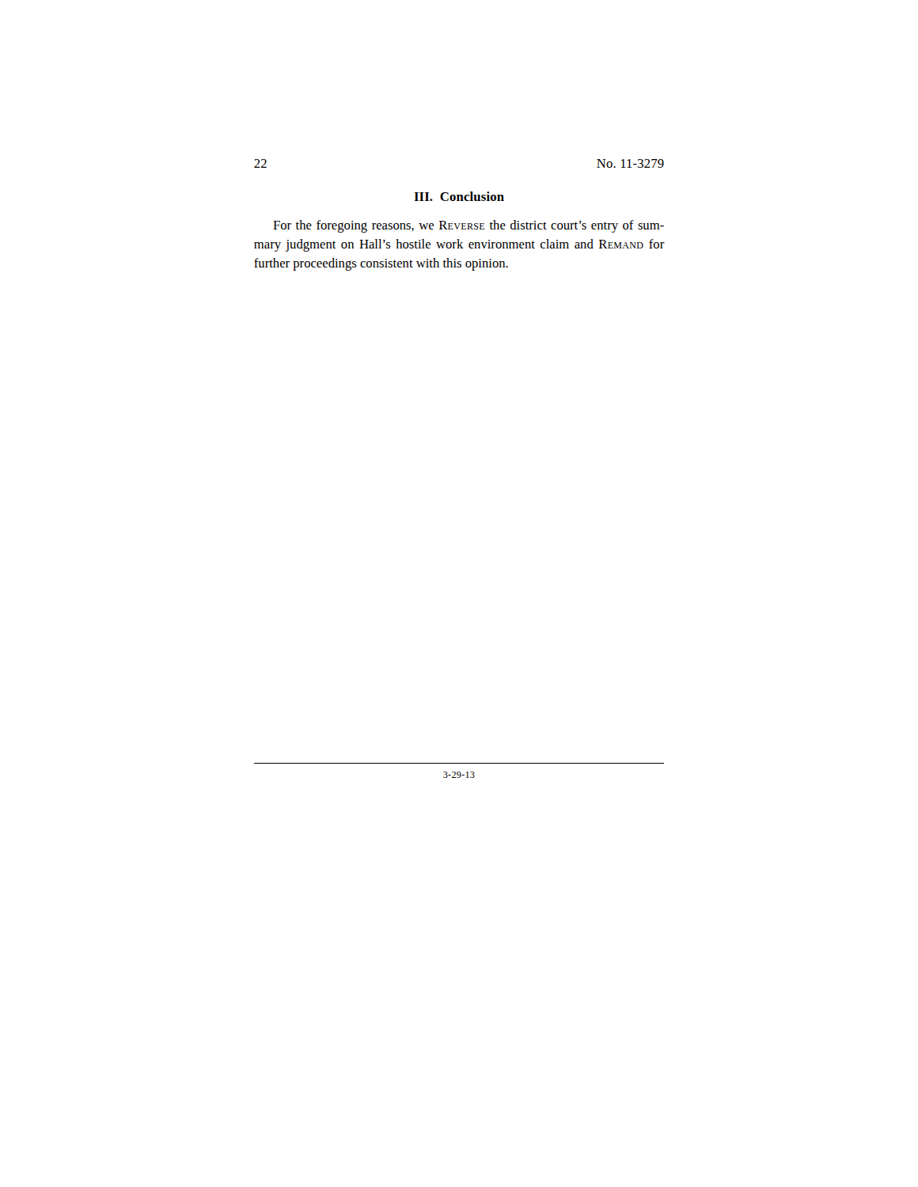22 No. 11-3279
III. Conclusion
For the foregoing reasons, we Reverse the district court’s entry of summary judgment on Hall’s hostile work environment claim and Remand for further proceedings consistent with this opinion.
3-29-13